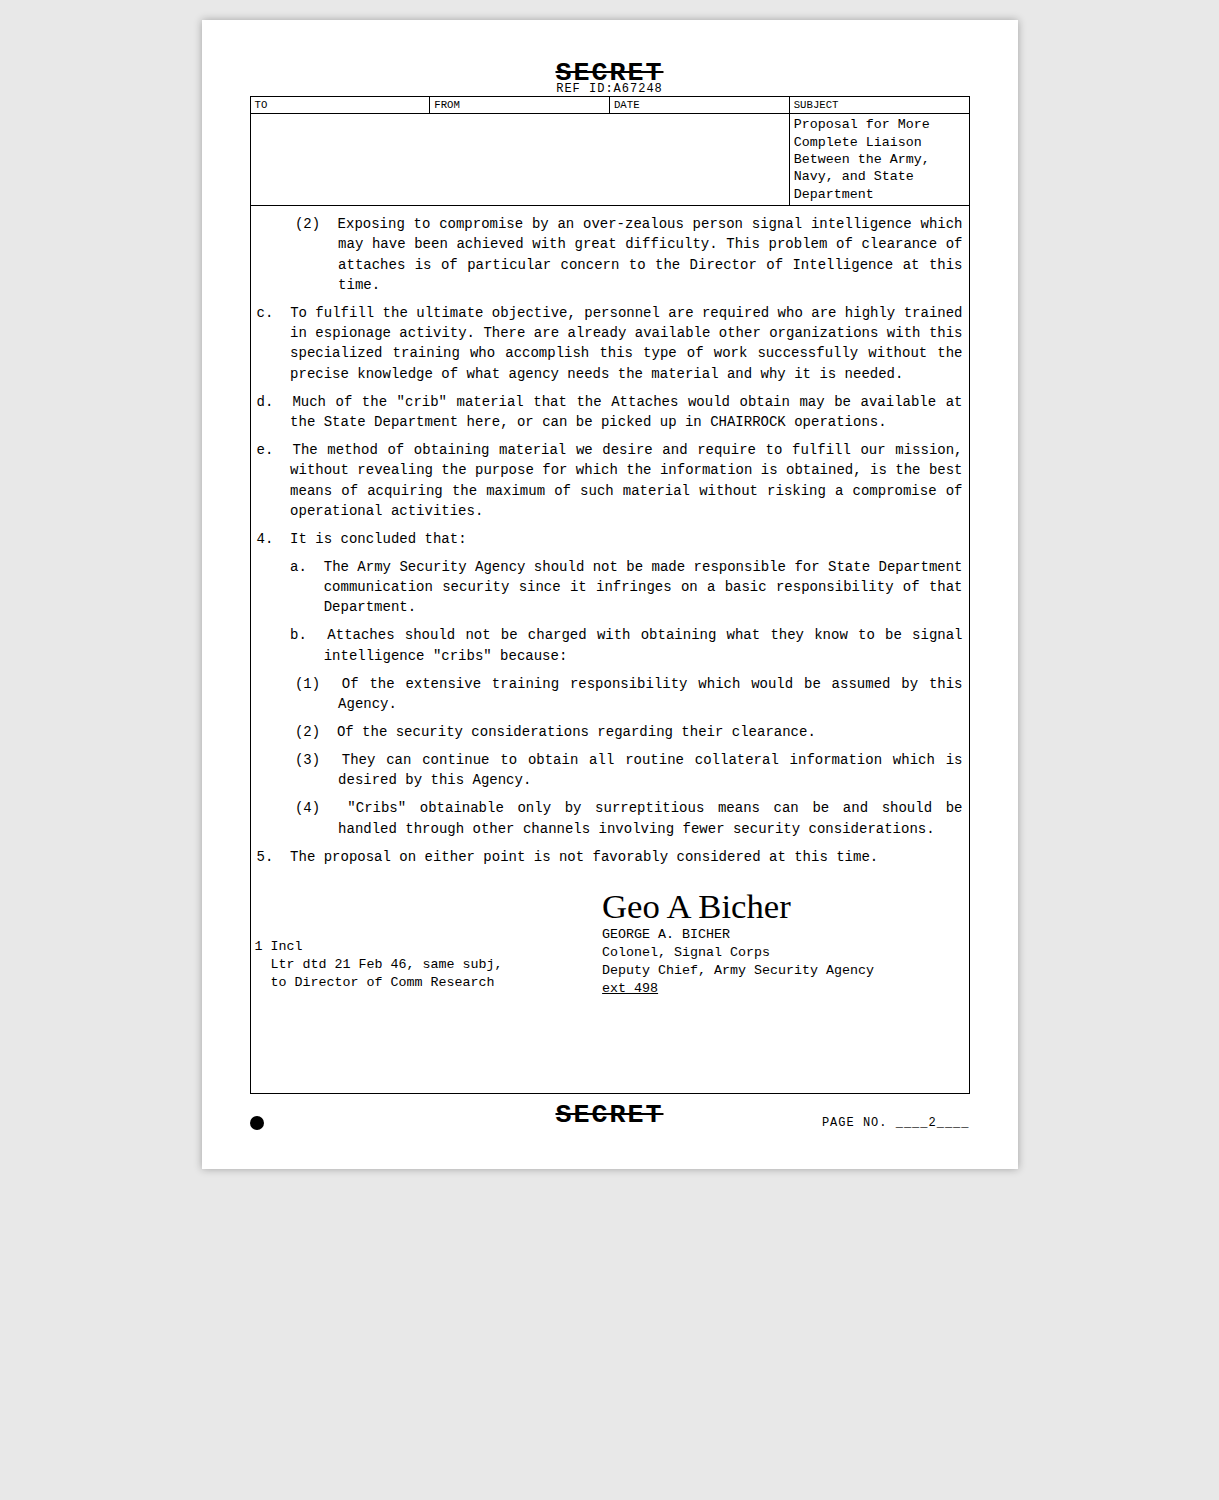SECRET
REF ID:A67248
| TO | FROM | DATE | SUBJECT |
| --- | --- | --- | --- |
| | Proposal for More Complete Liaison Between the Army, Navy, and State Department |
| (2) Exposing to compromise by an over-zealous person signal intelligence which may have been achieved with great difficulty. This problem of clearance of attaches is of particular concern to the Director of Intelligence at this time. c. To fulfill the ultimate objective, personnel are required who are highly trained in espionage activity. There are already available other organizations with this specialized training who accomplish this type of work successfully without the precise knowledge of what agency needs the material and why it is needed. d. Much of the "crib" material that the Attaches would obtain may be available at the State Department here, or can be picked up in CHAIRROCK operations. e. The method of obtaining material we desire and require to fulfill our mission, without revealing the purpose for which the information is obtained, is the best means of acquiring the maximum of such material without risking a compromise of operational activities. 4. It is concluded that: a. The Army Security Agency should not be made responsible for State Department communication security since it infringes on a basic responsibility of that Department. b. Attaches should not be charged with obtaining what they know to be signal intelligence "cribs" because: (1) Of the extensive training responsibility which would be assumed by this Agency. (2) Of the security considerations regarding their clearance. (3) They can continue to obtain all routine collateral information which is desired by this Agency. (4) "Cribs" obtainable only by surreptitious means can be and should be handled through other channels involving fewer security considerations. 5. The proposal on either point is not favorably considered at this time. Geo A Bicher GEORGE A. BICHER Colonel, Signal Corps Deputy Chief, Army Security Agency ext 498 1 Incl Ltr dtd 21 Feb 46, same subj, to Director of Comm Research |
SECRET
PAGE NO. ____2____